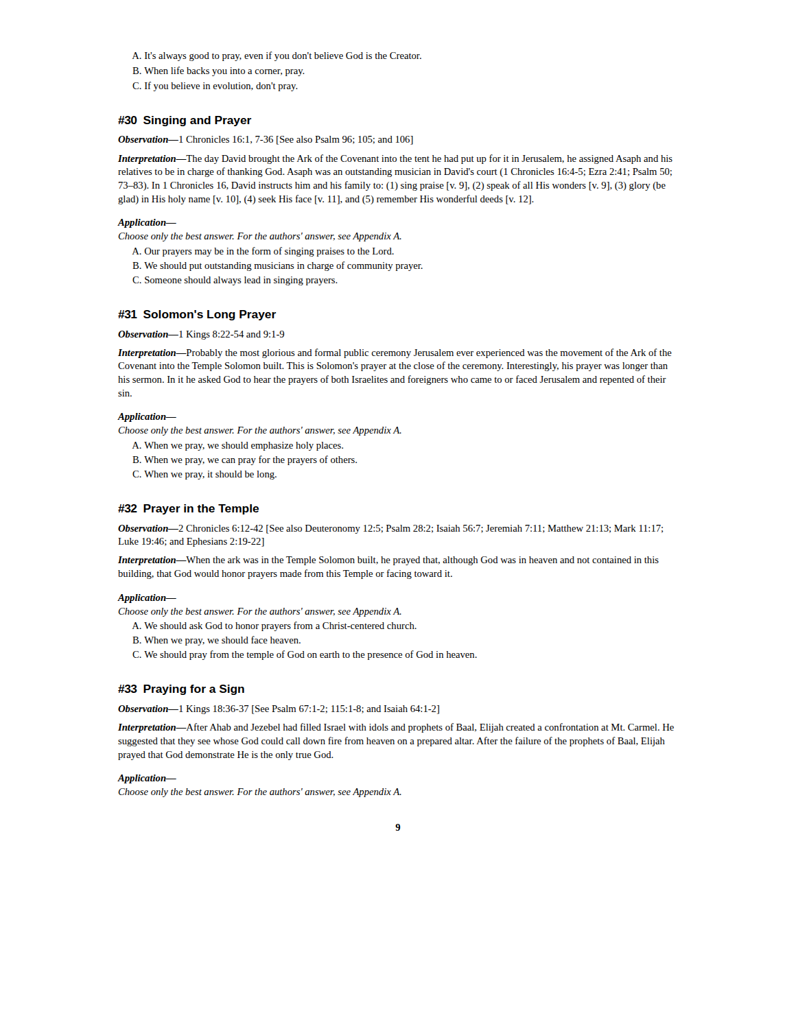It's always good to pray, even if you don't believe God is the Creator.
When life backs you into a corner, pray.
If you believe in evolution, don't pray.
#30 Singing and Prayer
Observation—1 Chronicles 16:1, 7-36 [See also Psalm 96; 105; and 106]
Interpretation—The day David brought the Ark of the Covenant into the tent he had put up for it in Jerusalem, he assigned Asaph and his relatives to be in charge of thanking God. Asaph was an outstanding musician in David's court (1 Chronicles 16:4-5; Ezra 2:41; Psalm 50; 73–83). In 1 Chronicles 16, David instructs him and his family to: (1) sing praise [v. 9], (2) speak of all His wonders [v. 9], (3) glory (be glad) in His holy name [v. 10], (4) seek His face [v. 11], and (5) remember His wonderful deeds [v. 12].
Application—
Choose only the best answer. For the authors' answer, see Appendix A.
Our prayers may be in the form of singing praises to the Lord.
We should put outstanding musicians in charge of community prayer.
Someone should always lead in singing prayers.
#31 Solomon's Long Prayer
Observation—1 Kings 8:22-54 and 9:1-9
Interpretation—Probably the most glorious and formal public ceremony Jerusalem ever experienced was the movement of the Ark of the Covenant into the Temple Solomon built. This is Solomon's prayer at the close of the ceremony. Interestingly, his prayer was longer than his sermon. In it he asked God to hear the prayers of both Israelites and foreigners who came to or faced Jerusalem and repented of their sin.
Application—
Choose only the best answer. For the authors' answer, see Appendix A.
When we pray, we should emphasize holy places.
When we pray, we can pray for the prayers of others.
When we pray, it should be long.
#32 Prayer in the Temple
Observation—2 Chronicles 6:12-42 [See also Deuteronomy 12:5; Psalm 28:2; Isaiah 56:7; Jeremiah 7:11; Matthew 21:13; Mark 11:17; Luke 19:46; and Ephesians 2:19-22]
Interpretation—When the ark was in the Temple Solomon built, he prayed that, although God was in heaven and not contained in this building, that God would honor prayers made from this Temple or facing toward it.
Application—
Choose only the best answer. For the authors' answer, see Appendix A.
We should ask God to honor prayers from a Christ-centered church.
When we pray, we should face heaven.
We should pray from the temple of God on earth to the presence of God in heaven.
#33 Praying for a Sign
Observation—1 Kings 18:36-37 [See Psalm 67:1-2; 115:1-8; and Isaiah 64:1-2]
Interpretation—After Ahab and Jezebel had filled Israel with idols and prophets of Baal, Elijah created a confrontation at Mt. Carmel. He suggested that they see whose God could call down fire from heaven on a prepared altar. After the failure of the prophets of Baal, Elijah prayed that God demonstrate He is the only true God.
Application—
Choose only the best answer. For the authors' answer, see Appendix A.
9